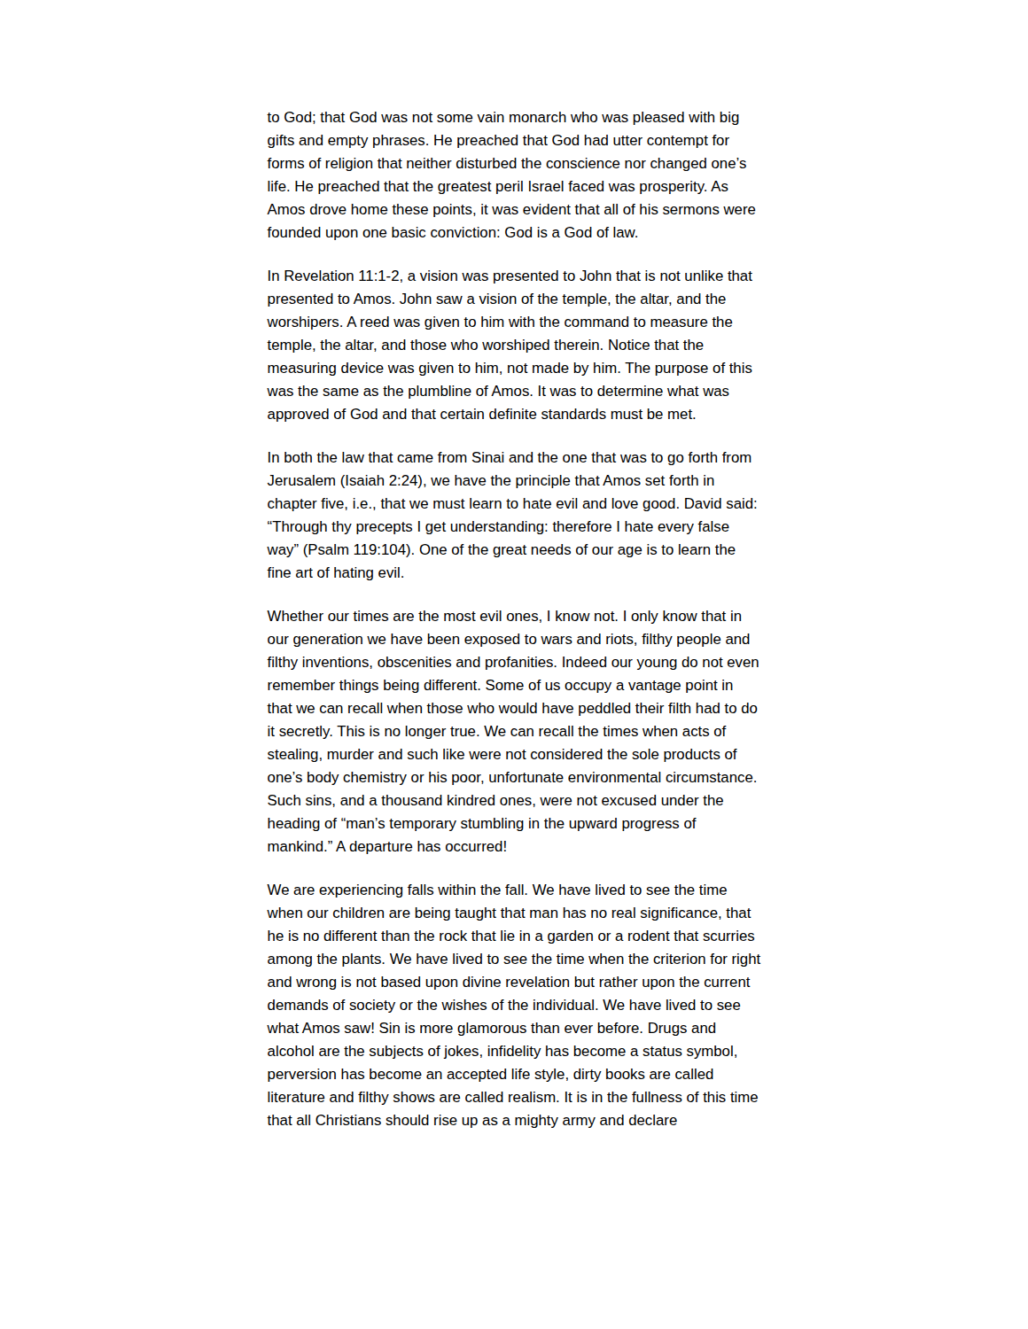to God; that God was not some vain monarch who was pleased with big gifts and empty phrases. He preached that God had utter contempt for forms of religion that neither disturbed the conscience nor changed one’s life. He preached that the greatest peril Israel faced was prosperity. As Amos drove home these points, it was evident that all of his sermons were founded upon one basic conviction: God is a God of law.
In Revelation 11:1-2, a vision was presented to John that is not unlike that presented to Amos. John saw a vision of the temple, the altar, and the worshipers. A reed was given to him with the command to measure the temple, the altar, and those who worshiped therein. Notice that the measuring device was given to him, not made by him. The purpose of this was the same as the plumbline of Amos. It was to determine what was approved of God and that certain definite standards must be met.
In both the law that came from Sinai and the one that was to go forth from Jerusalem (Isaiah 2:24), we have the principle that Amos set forth in chapter five, i.e., that we must learn to hate evil and love good. David said: “Through thy precepts I get understanding: therefore I hate every false way” (Psalm 119:104). One of the great needs of our age is to learn the fine art of hating evil.
Whether our times are the most evil ones, I know not. I only know that in our generation we have been exposed to wars and riots, filthy people and filthy inventions, obscenities and profanities. Indeed our young do not even remember things being different. Some of us occupy a vantage point in that we can recall when those who would have peddled their filth had to do it secretly. This is no longer true. We can recall the times when acts of stealing, murder and such like were not considered the sole products of one’s body chemistry or his poor, unfortunate environmental circumstance. Such sins, and a thousand kindred ones, were not excused under the heading of “man’s temporary stumbling in the upward progress of mankind.” A departure has occurred!
We are experiencing falls within the fall. We have lived to see the time when our children are being taught that man has no real significance, that he is no different than the rock that lie in a garden or a rodent that scurries among the plants. We have lived to see the time when the criterion for right and wrong is not based upon divine revelation but rather upon the current demands of society or the wishes of the individual. We have lived to see what Amos saw! Sin is more glamorous than ever before. Drugs and alcohol are the subjects of jokes, infidelity has become a status symbol, perversion has become an accepted life style, dirty books are called literature and filthy shows are called realism. It is in the fullness of this time that all Christians should rise up as a mighty army and declare